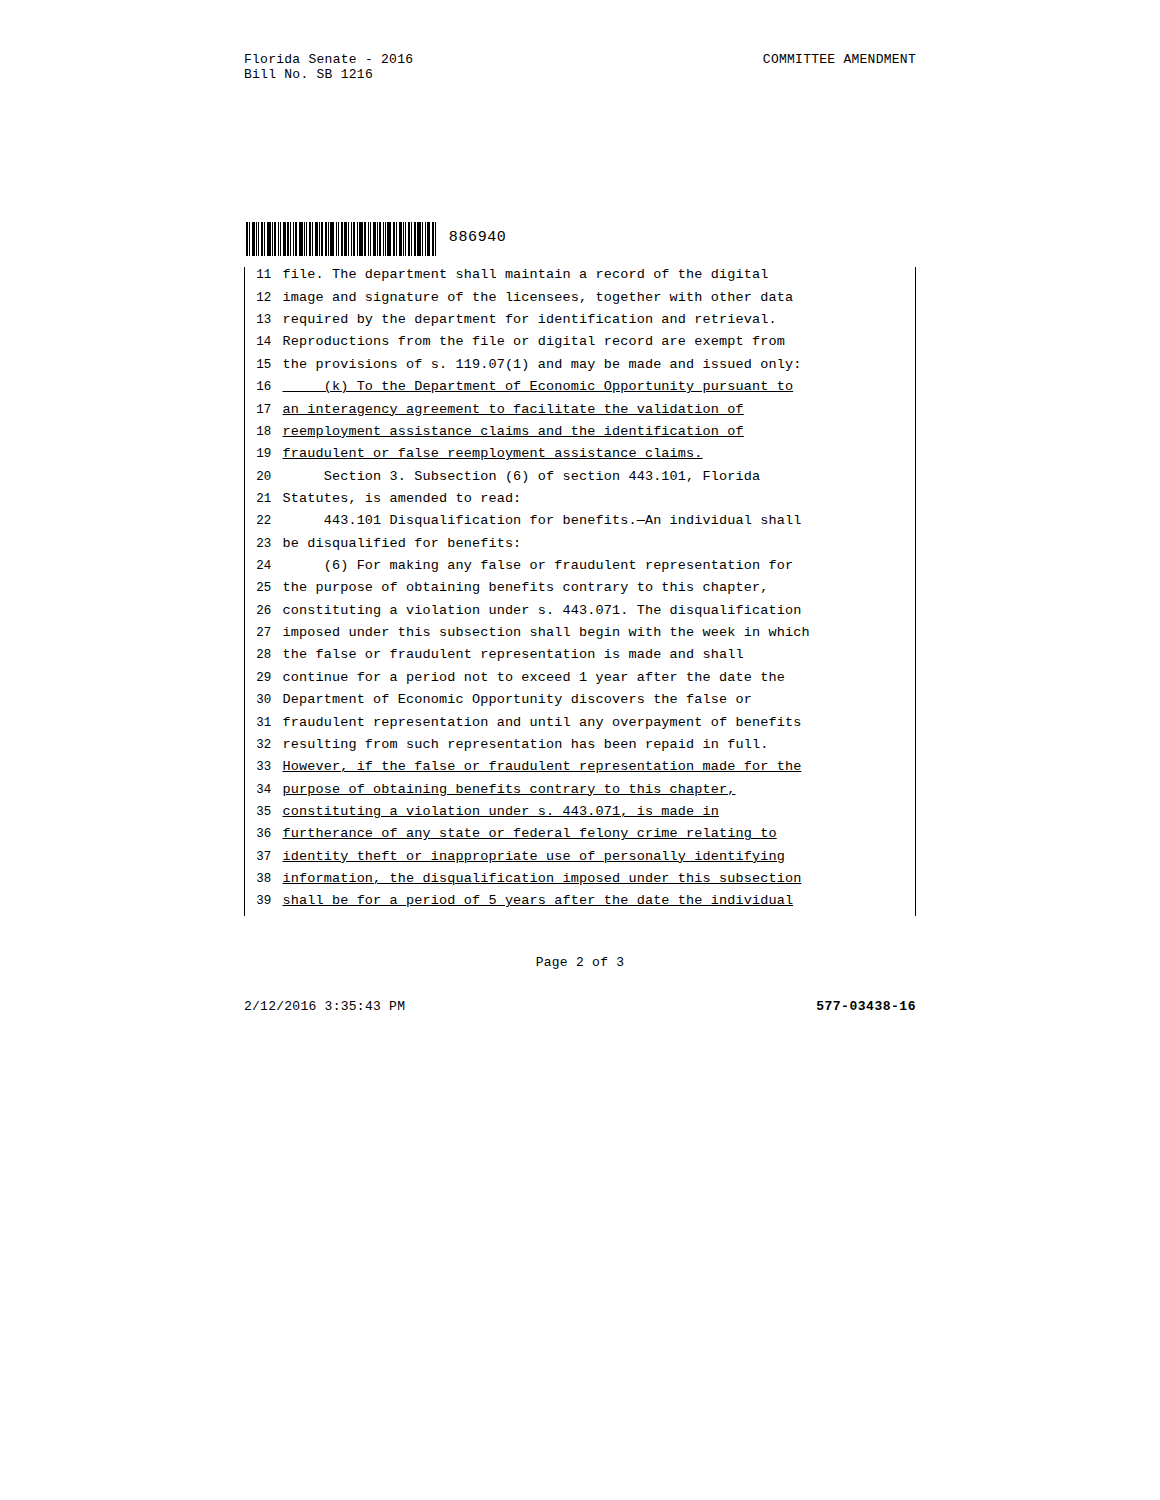Florida Senate - 2016 Bill No. SB 1216
COMMITTEE AMENDMENT
886940
11 file. The department shall maintain a record of the digital
12 image and signature of the licensees, together with other data
13 required by the department for identification and retrieval.
14 Reproductions from the file or digital record are exempt from
15 the provisions of s. 119.07(1) and may be made and issued only:
16 (k) To the Department of Economic Opportunity pursuant to
17 an interagency agreement to facilitate the validation of
18 reemployment assistance claims and the identification of
19 fraudulent or false reemployment assistance claims.
20 Section 3. Subsection (6) of section 443.101, Florida
21 Statutes, is amended to read:
22 443.101 Disqualification for benefits.—An individual shall
23 be disqualified for benefits:
24 (6) For making any false or fraudulent representation for
25 the purpose of obtaining benefits contrary to this chapter,
26 constituting a violation under s. 443.071. The disqualification
27 imposed under this subsection shall begin with the week in which
28 the false or fraudulent representation is made and shall
29 continue for a period not to exceed 1 year after the date the
30 Department of Economic Opportunity discovers the false or
31 fraudulent representation and until any overpayment of benefits
32 resulting from such representation has been repaid in full.
33 However, if the false or fraudulent representation made for the
34 purpose of obtaining benefits contrary to this chapter,
35 constituting a violation under s. 443.071, is made in
36 furtherance of any state or federal felony crime relating to
37 identity theft or inappropriate use of personally identifying
38 information, the disqualification imposed under this subsection
39 shall be for a period of 5 years after the date the individual
Page 2 of 3
2/12/2016 3:35:43 PM
577-03438-16